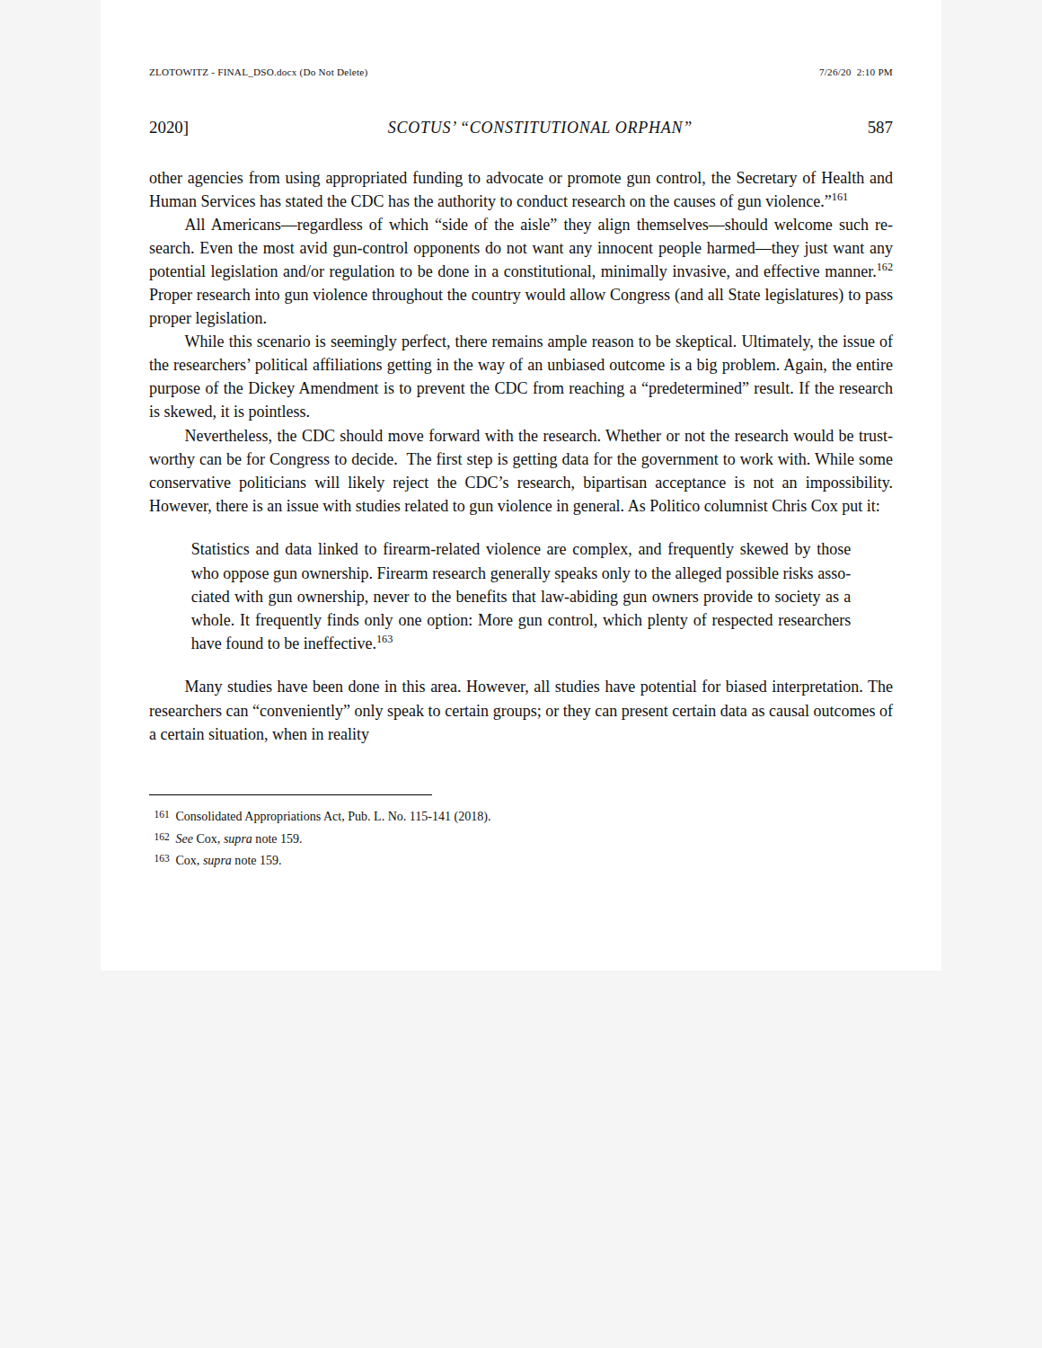ZLOTOWITZ - FINAL_DSO.docx (Do Not Delete) 7/26/20 2:10 PM
2020] SCOTUS’ “CONSTITUTIONAL ORPHAN” 587
other agencies from using appropriated funding to advocate or promote gun control, the Secretary of Health and Human Services has stated the CDC has the authority to conduct research on the causes of gun violence.”161
All Americans—regardless of which “side of the aisle” they align themselves—should welcome such research. Even the most avid gun-control opponents do not want any innocent people harmed—they just want any potential legislation and/or regulation to be done in a constitutional, minimally invasive, and effective manner.162 Proper research into gun violence throughout the country would allow Congress (and all State legislatures) to pass proper legislation.
While this scenario is seemingly perfect, there remains ample reason to be skeptical. Ultimately, the issue of the researchers’ political affiliations getting in the way of an unbiased outcome is a big problem. Again, the entire purpose of the Dickey Amendment is to prevent the CDC from reaching a “predetermined” result. If the research is skewed, it is pointless.
Nevertheless, the CDC should move forward with the research. Whether or not the research would be trustworthy can be for Congress to decide. The first step is getting data for the government to work with. While some conservative politicians will likely reject the CDC’s research, bipartisan acceptance is not an impossibility. However, there is an issue with studies related to gun violence in general. As Politico columnist Chris Cox put it:
Statistics and data linked to firearm-related violence are complex, and frequently skewed by those who oppose gun ownership. Firearm research generally speaks only to the alleged possible risks associated with gun ownership, never to the benefits that law-abiding gun owners provide to society as a whole. It frequently finds only one option: More gun control, which plenty of respected researchers have found to be ineffective.163
Many studies have been done in this area. However, all studies have potential for biased interpretation. The researchers can “conveniently” only speak to certain groups; or they can present certain data as causal outcomes of a certain situation, when in reality
161 Consolidated Appropriations Act, Pub. L. No. 115-141 (2018).
162 See Cox, supra note 159.
163 Cox, supra note 159.